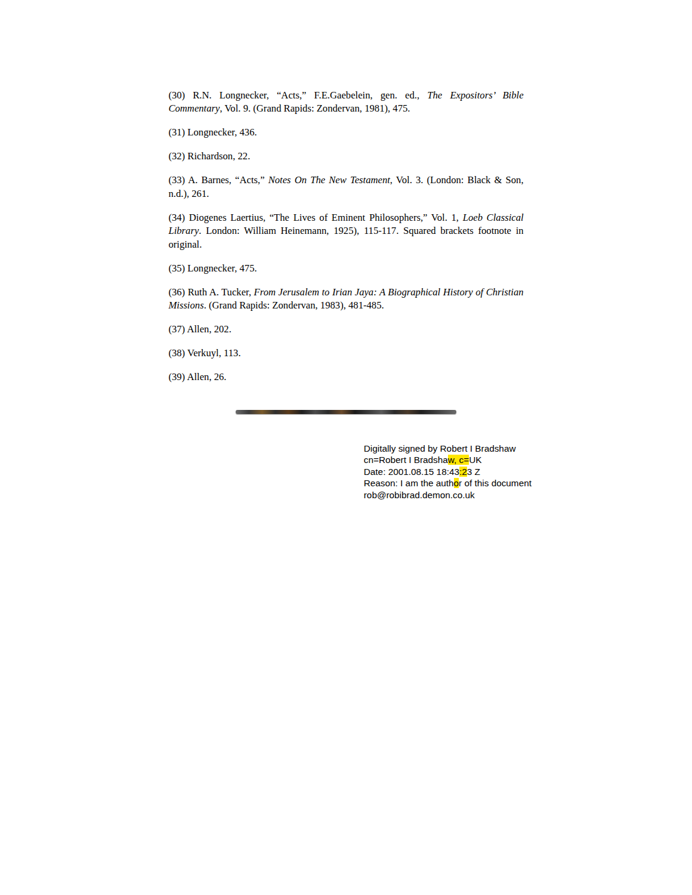(30) R.N. Longnecker, “Acts,” F.E.Gaebelein, gen. ed., The Expositors’ Bible Commentary, Vol. 9. (Grand Rapids: Zondervan, 1981), 475.
(31) Longnecker, 436.
(32) Richardson, 22.
(33) A. Barnes, “Acts,” Notes On The New Testament, Vol. 3. (London: Black & Son, n.d.), 261.
(34) Diogenes Laertius, “The Lives of Eminent Philosophers,” Vol. 1, Loeb Classical Library. London: William Heinemann, 1925), 115-117. Squared brackets footnote in original.
(35) Longnecker, 475.
(36) Ruth A. Tucker, From Jerusalem to Irian Jaya: A Biographical History of Christian Missions. (Grand Rapids: Zondervan, 1983), 481-485.
(37) Allen, 202.
(38) Verkuyl, 113.
(39) Allen, 26.
Digitally signed by Robert I Bradshaw
cn=Robert I Bradshaw, c=UK
Date: 2001.08.15 18:43:23 Z
Reason: I am the author of this document
rob@robibrad.demon.co.uk